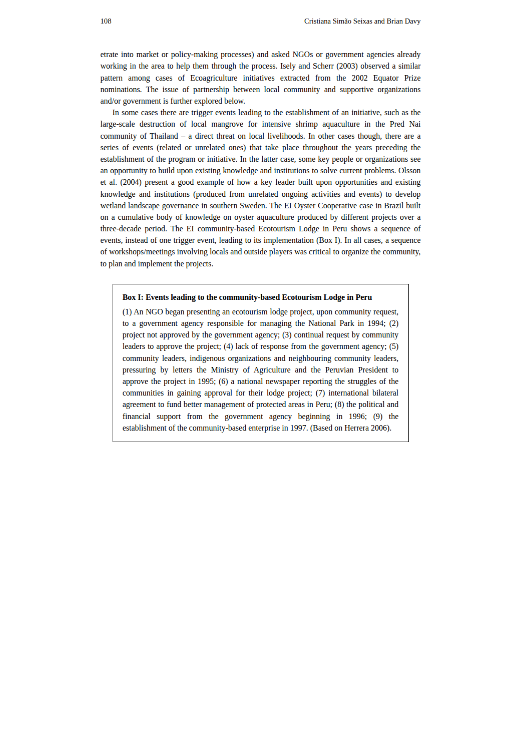108 Cristiana Simão Seixas and Brian Davy
etrate into market or policy-making processes) and asked NGOs or government agencies already working in the area to help them through the process. Isely and Scherr (2003) observed a similar pattern among cases of Ecoagriculture initiatives extracted from the 2002 Equator Prize nominations. The issue of partnership between local community and supportive organizations and/or government is further explored below.
In some cases there are trigger events leading to the establishment of an initiative, such as the large-scale destruction of local mangrove for intensive shrimp aquaculture in the Pred Nai community of Thailand – a direct threat on local livelihoods. In other cases though, there are a series of events (related or unrelated ones) that take place throughout the years preceding the establishment of the program or initiative. In the latter case, some key people or organizations see an opportunity to build upon existing knowledge and institutions to solve current problems. Olsson et al. (2004) present a good example of how a key leader built upon opportunities and existing knowledge and institutions (produced from unrelated ongoing activities and events) to develop wetland landscape governance in southern Sweden. The EI Oyster Cooperative case in Brazil built on a cumulative body of knowledge on oyster aquaculture produced by different projects over a three-decade period. The EI community-based Ecotourism Lodge in Peru shows a sequence of events, instead of one trigger event, leading to its implementation (Box I). In all cases, a sequence of workshops/meetings involving locals and outside players was critical to organize the community, to plan and implement the projects.
Box I: Events leading to the community-based Ecotourism Lodge in Peru
(1) An NGO began presenting an ecotourism lodge project, upon community request, to a government agency responsible for managing the National Park in 1994; (2) project not approved by the government agency; (3) continual request by community leaders to approve the project; (4) lack of response from the government agency; (5) community leaders, indigenous organizations and neighbouring community leaders, pressuring by letters the Ministry of Agriculture and the Peruvian President to approve the project in 1995; (6) a national newspaper reporting the struggles of the communities in gaining approval for their lodge project; (7) international bilateral agreement to fund better management of protected areas in Peru; (8) the political and financial support from the government agency beginning in 1996; (9) the establishment of the community-based enterprise in 1997. (Based on Herrera 2006).